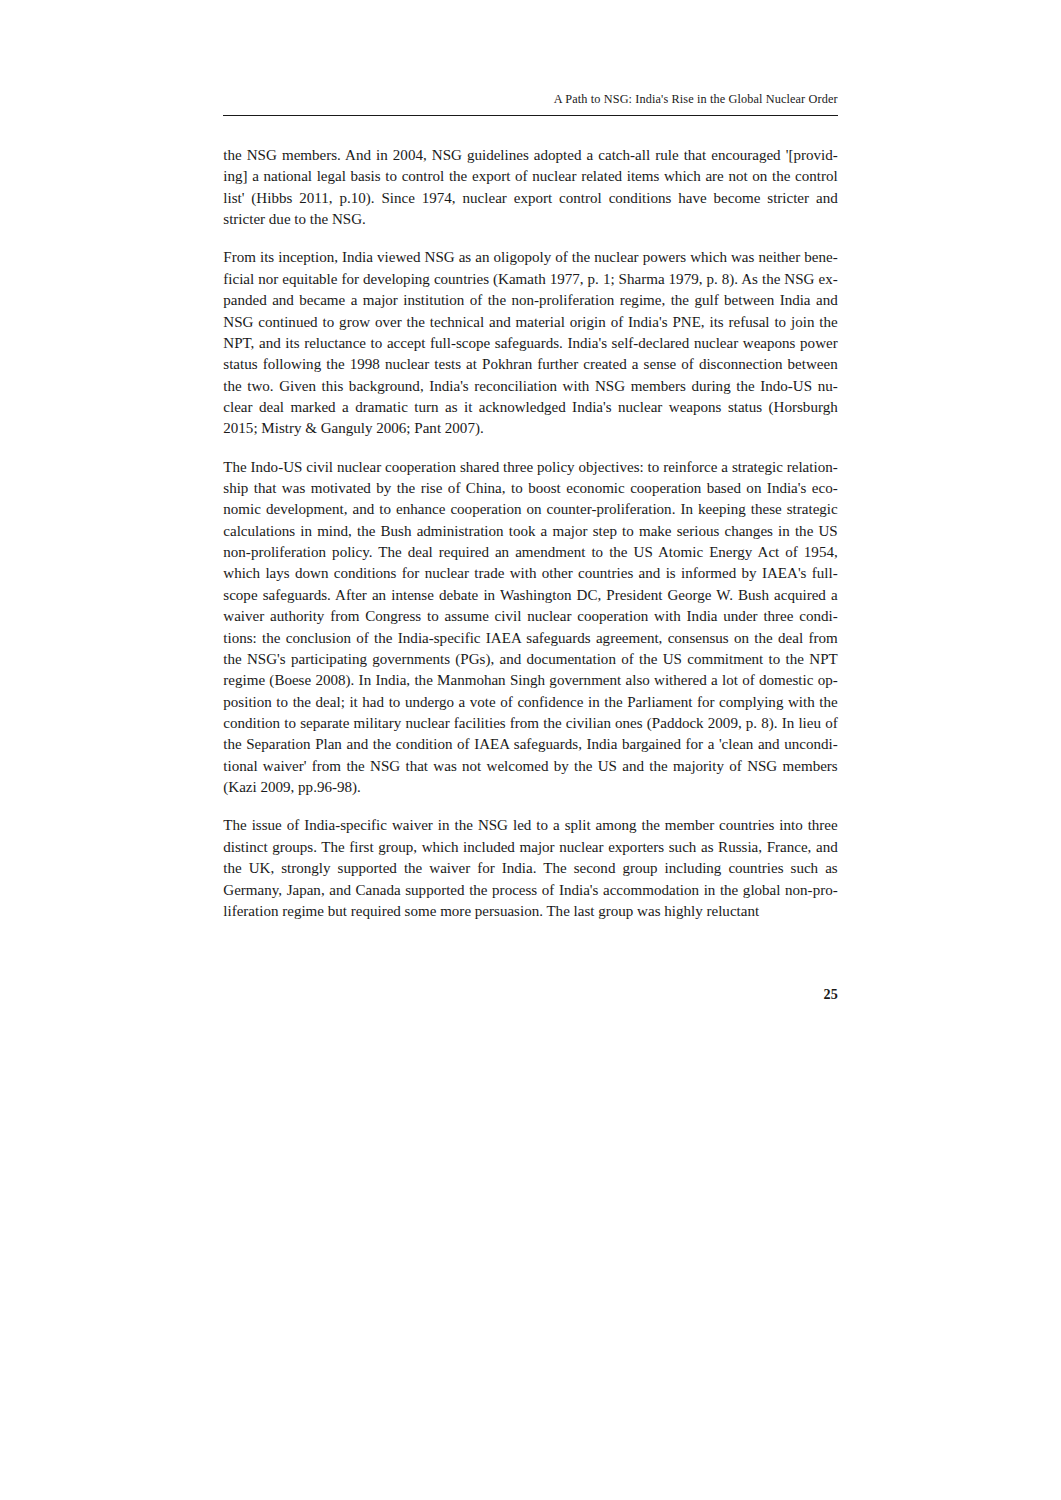A Path to NSG: India's Rise in the Global Nuclear Order
the NSG members. And in 2004, NSG guidelines adopted a catch-all rule that encouraged '[providing] a national legal basis to control the export of nuclear related items which are not on the control list' (Hibbs 2011, p.10). Since 1974, nuclear export control conditions have become stricter and stricter due to the NSG.
From its inception, India viewed NSG as an oligopoly of the nuclear powers which was neither beneficial nor equitable for developing countries (Kamath 1977, p. 1; Sharma 1979, p. 8). As the NSG expanded and became a major institution of the non-proliferation regime, the gulf between India and NSG continued to grow over the technical and material origin of India's PNE, its refusal to join the NPT, and its reluctance to accept full-scope safeguards. India's self-declared nuclear weapons power status following the 1998 nuclear tests at Pokhran further created a sense of disconnection between the two. Given this background, India's reconciliation with NSG members during the Indo-US nuclear deal marked a dramatic turn as it acknowledged India's nuclear weapons status (Horsburgh 2015; Mistry & Ganguly 2006; Pant 2007).
The Indo-US civil nuclear cooperation shared three policy objectives: to reinforce a strategic relationship that was motivated by the rise of China, to boost economic cooperation based on India's economic development, and to enhance cooperation on counter-proliferation. In keeping these strategic calculations in mind, the Bush administration took a major step to make serious changes in the US non-proliferation policy. The deal required an amendment to the US Atomic Energy Act of 1954, which lays down conditions for nuclear trade with other countries and is informed by IAEA's full-scope safeguards. After an intense debate in Washington DC, President George W. Bush acquired a waiver authority from Congress to assume civil nuclear cooperation with India under three conditions: the conclusion of the India-specific IAEA safeguards agreement, consensus on the deal from the NSG's participating governments (PGs), and documentation of the US commitment to the NPT regime (Boese 2008). In India, the Manmohan Singh government also withered a lot of domestic opposition to the deal; it had to undergo a vote of confidence in the Parliament for complying with the condition to separate military nuclear facilities from the civilian ones (Paddock 2009, p. 8). In lieu of the Separation Plan and the condition of IAEA safeguards, India bargained for a 'clean and unconditional waiver' from the NSG that was not welcomed by the US and the majority of NSG members (Kazi 2009, pp.96-98).
The issue of India-specific waiver in the NSG led to a split among the member countries into three distinct groups. The first group, which included major nuclear exporters such as Russia, France, and the UK, strongly supported the waiver for India. The second group including countries such as Germany, Japan, and Canada supported the process of India's accommodation in the global non-proliferation regime but required some more persuasion. The last group was highly reluctant
25